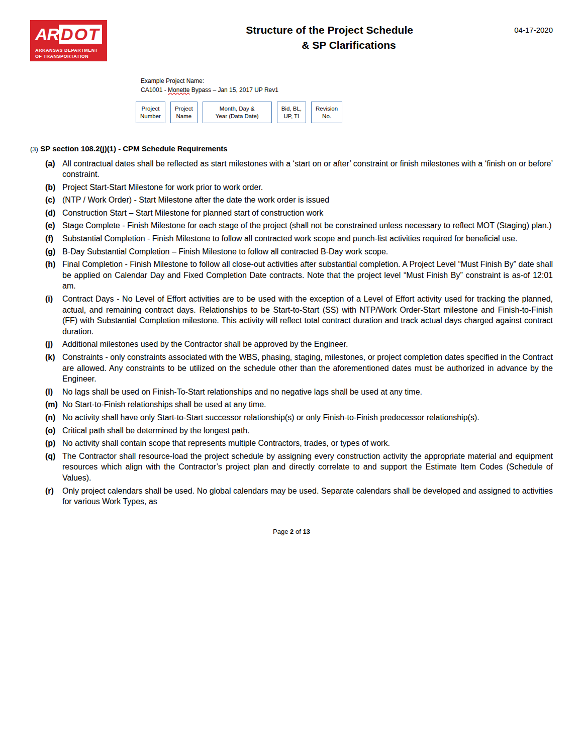AR DOT
ARKANSAS DEPARTMENT
OF TRANSPORTATION
04-17-2020
Structure of the Project Schedule
& SP Clarifications
Example Project Name:
CA1001 - Monette Bypass – Jan 15, 2017 UP Rev1
Project
Number
Project
Name
Month, Day &
Year (Data Date)
Bid, BL,
UP, TI
Revision
No.
(3) SP section 108.2(j)(1) - CPM Schedule Requirements
(a) All contractual dates shall be reflected as start milestones with a ‘start on or after’ constraint or finish milestones with a ‘finish on or before’ constraint.
(b) Project Start-Start Milestone for work prior to work order.
(c)(NTP / Work Order) - Start Milestone after the date the work order is issued
(d) Construction Start – Start Milestone for planned start of construction work
(e) Stage Complete - Finish Milestone for each stage of the project (shall not be constrained unless necessary to reflect MOT (Staging) plan.)
(f) Substantial Completion - Finish Milestone to follow all contracted work scope and punch-list activities required for beneficial use.
(g) B-Day Substantial Completion – Finish Milestone to follow all contracted B-Day work scope.
(h) Final Completion - Finish Milestone to follow all close-out activities after substantial completion. A Project Level “Must Finish By” date shall be applied on Calendar Day and Fixed Completion Date contracts. Note that the project level “Must Finish By” constraint is as-of 12:01 am.
(i) Contract Days - No Level of Effort activities are to be used with the exception of a Level of Effort activity used for tracking the planned, actual, and remaining contract days. Relationships to be Start-to-Start (SS) with NTP/Work Order-Start milestone and Finish-to-Finish (FF) with Substantial Completion milestone. This activity will reflect total contract duration and track actual days charged against contract duration.
(j) Additional milestones used by the Contractor shall be approved by the Engineer.
(k) Constraints - only constraints associated with the WBS, phasing, staging, milestones, or project completion dates specified in the Contract are allowed. Any constraints to be utilized on the schedule other than the aforementioned dates must be authorized in advance by the Engineer.
(l) No lags shall be used on Finish-To-Start relationships and no negative lags shall be used at any time.
(m) No Start-to-Finish relationships shall be used at any time.
(n) No activity shall have only Start-to-Start successor relationship(s) or only Finish-to-Finish predecessor relationship(s).
(o) Critical path shall be determined by the longest path.
(p) No activity shall contain scope that represents multiple Contractors, trades, or types of work.
(q) The Contractor shall resource-load the project schedule by assigning every construction activity the appropriate material and equipment resources which align with the Contractor’s project plan and directly correlate to and support the Estimate Item Codes (Schedule of Values).
(r) Only project calendars shall be used. No global calendars may be used. Separate calendars shall be developed and assigned to activities for various Work Types, as
Page 2 of 13